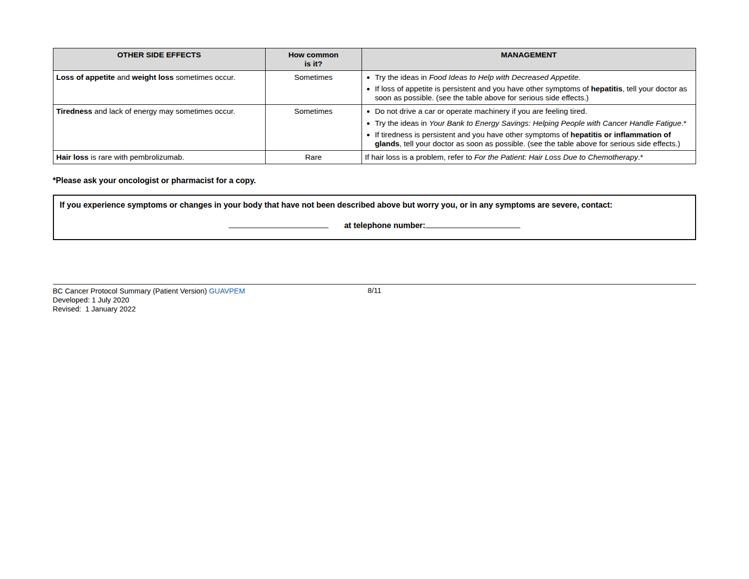| OTHER SIDE EFFECTS | How common is it? | MANAGEMENT |
| --- | --- | --- |
| Loss of appetite and weight loss sometimes occur. | Sometimes | Try the ideas in Food Ideas to Help with Decreased Appetite. If loss of appetite is persistent and you have other symptoms of hepatitis , tell your doctor as soon as possible. (see the table above for serious side effects.) |
| Tiredness and lack of energy may sometimes occur. | Sometimes | Do not drive a car or operate machinery if you are feeling tired. Try the ideas in Your Bank to Energy Savings: Helping People with Cancer Handle Fatigue .* If tiredness is persistent and you have other symptoms of hepatitis or inflammation of glands , tell your doctor as soon as possible. (see the table above for serious side effects.) |
| Hair loss is rare with pembrolizumab. | Rare | If hair loss is a problem, refer to For the Patient: Hair Loss Due to Chemotherapy .* |
*Please ask your oncologist or pharmacist for a copy.
If you experience symptoms or changes in your body that have not been described above but worry you, or in any symptoms are severe, contact:
at telephone number:
8/11
BC Cancer Protocol Summary (Patient Version) GUAVPEM
Developed: 1 July 2020
Revised: 1 January 2022